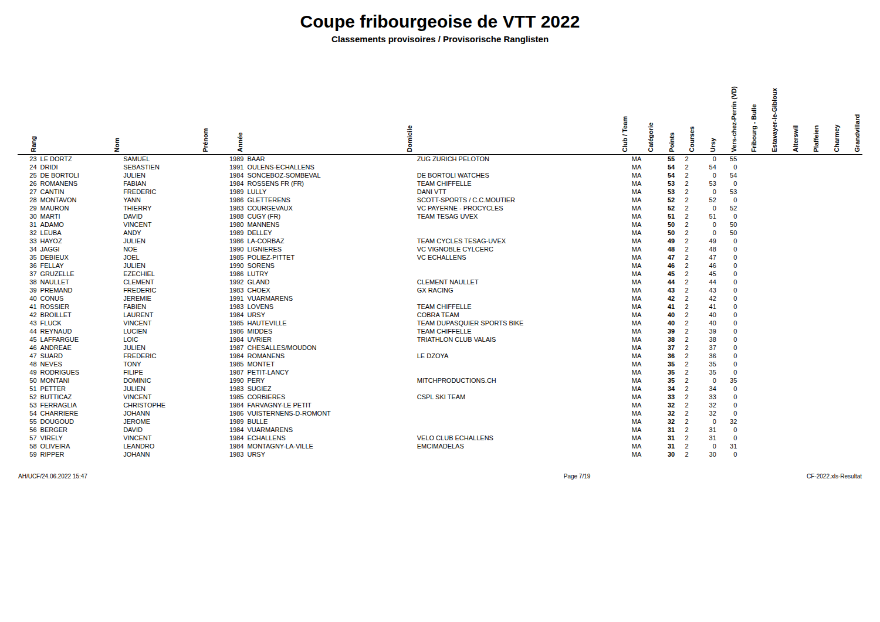Coupe fribourgeoise de VTT 2022
Classements provisoires / Provisorische Ranglisten
| Rang | Nom | Prénom | Année | Domicile | Club / Team | Catégorie | Points | Courses | Ursy | Vers-chez-Perrin (VD) | Fribourg - Bulle | Estavayer-le-Gibloux | Alterswil | Plaffeien | Charmey | Grandvillard |
| --- | --- | --- | --- | --- | --- | --- | --- | --- | --- | --- | --- | --- | --- | --- | --- | --- |
| 23 | LE DORTZ | SAMUEL | 1989 | BAAR | ZUG ZURICH PELOTON | MA | 55 | 2 | 0 | 55 | | | | | | |
| 24 | DRIDI | SEBASTIEN | 1991 | OULENS-ECHALLENS | | MA | 54 | 2 | 54 | 0 | | | | | | |
| 25 | DE BORTOLI | JULIEN | 1984 | SONCEBOZ-SOMBEVAL | DE BORTOLI WATCHES | MA | 54 | 2 | 0 | 54 | | | | | | |
| 26 | ROMANENS | FABIAN | 1984 | ROSSENS FR (FR) | TEAM CHIFFELLE | MA | 53 | 2 | 53 | 0 | | | | | | |
| 27 | CANTIN | FREDERIC | 1989 | LULLY | DANI VTT | MA | 53 | 2 | 0 | 53 | | | | | | |
| 28 | MONTAVON | YANN | 1986 | GLETTERENS | SCOTT-SPORTS / C.C.MOUTIER | MA | 52 | 2 | 52 | 0 | | | | | | |
| 29 | MAURON | THIERRY | 1983 | COURGEVAUX | VC PAYERNE - PROCYCLES | MA | 52 | 2 | 0 | 52 | | | | | | |
| 30 | MARTI | DAVID | 1988 | CUGY (FR) | TEAM TESAG UVEX | MA | 51 | 2 | 51 | 0 | | | | | | |
| 31 | ADAMO | VINCENT | 1980 | MANNENS | | MA | 50 | 2 | 0 | 50 | | | | | | |
| 32 | LEUBA | ANDY | 1989 | DELLEY | | MA | 50 | 2 | 0 | 50 | | | | | | |
| 33 | HAYOZ | JULIEN | 1986 | LA-CORBAZ | TEAM CYCLES TESAG-UVEX | MA | 49 | 2 | 49 | 0 | | | | | | |
| 34 | JAGGI | NOE | 1990 | LIGNIERES | VC VIGNOBLE CYLCERC | MA | 48 | 2 | 48 | 0 | | | | | | |
| 35 | DEBIEUX | JOEL | 1985 | POLIEZ-PITTET | VC ECHALLENS | MA | 47 | 2 | 47 | 0 | | | | | | |
| 36 | FELLAY | JULIEN | 1990 | SORENS | | MA | 46 | 2 | 46 | 0 | | | | | | |
| 37 | GRUZELLE | EZECHIEL | 1986 | LUTRY | | MA | 45 | 2 | 45 | 0 | | | | | | |
| 38 | NAULLET | CLEMENT | 1992 | GLAND | CLEMENT NAULLET | MA | 44 | 2 | 44 | 0 | | | | | | |
| 39 | PREMAND | FREDERIC | 1983 | CHOEX | GX RACING | MA | 43 | 2 | 43 | 0 | | | | | | |
| 40 | CONUS | JEREMIE | 1991 | VUARMARENS | | MA | 42 | 2 | 42 | 0 | | | | | | |
| 41 | ROSSIER | FABIEN | 1983 | LOVENS | TEAM CHIFFELLE | MA | 41 | 2 | 41 | 0 | | | | | | |
| 42 | BROILLET | LAURENT | 1984 | URSY | COBRA TEAM | MA | 40 | 2 | 40 | 0 | | | | | | |
| 43 | FLUCK | VINCENT | 1985 | HAUTEVILLE | TEAM DUPASQUIER SPORTS BIKE | MA | 40 | 2 | 40 | 0 | | | | | | |
| 44 | REYNAUD | LUCIEN | 1986 | MIDDES | TEAM CHIFFELLE | MA | 39 | 2 | 39 | 0 | | | | | | |
| 45 | LAFFARGUE | LOIC | 1984 | UVRIER | TRIATHLON CLUB VALAIS | MA | 38 | 2 | 38 | 0 | | | | | | |
| 46 | ANDREAE | JULIEN | 1987 | CHESALLES/MOUDON | | MA | 37 | 2 | 37 | 0 | | | | | | |
| 47 | SUARD | FREDERIC | 1984 | ROMANENS | LE DZOYA | MA | 36 | 2 | 36 | 0 | | | | | | |
| 48 | NEVES | TONY | 1985 | MONTET | | MA | 35 | 2 | 35 | 0 | | | | | | |
| 49 | RODRIGUES | FILIPE | 1987 | PETIT-LANCY | | MA | 35 | 2 | 35 | 0 | | | | | | |
| 50 | MONTANI | DOMINIC | 1990 | PERY | MITCHPRODUCTIONS.CH | MA | 35 | 2 | 0 | 35 | | | | | | |
| 51 | PETTER | JULIEN | 1983 | SUGIEZ | | MA | 34 | 2 | 34 | 0 | | | | | | |
| 52 | BUTTICAZ | VINCENT | 1985 | CORBIERES | CSPL SKI TEAM | MA | 33 | 2 | 33 | 0 | | | | | | |
| 53 | FERRAGLIA | CHRISTOPHE | 1984 | FARVAGNY-LE PETIT | | MA | 32 | 2 | 32 | 0 | | | | | | |
| 54 | CHARRIERE | JOHANN | 1986 | VUISTERNENS-D-ROMONT | | MA | 32 | 2 | 32 | 0 | | | | | | |
| 55 | DOUGOUD | JEROME | 1989 | BULLE | | MA | 32 | 2 | 0 | 32 | | | | | | |
| 56 | BERGER | DAVID | 1984 | VUARMARENS | | MA | 31 | 2 | 31 | 0 | | | | | | |
| 57 | VIRELY | VINCENT | 1984 | ECHALLENS | VELO CLUB ECHALLENS | MA | 31 | 2 | 31 | 0 | | | | | | |
| 58 | OLIVEIRA | LEANDRO | 1984 | MONTAGNY-LA-VILLE | EMCIMADELAS | MA | 31 | 2 | 0 | 31 | | | | | | |
| 59 | RIPPER | JOHANN | 1983 | URSY | | MA | 30 | 2 | 30 | 0 | | | | | | |
| AH/UCF/24.06.2022 15:47 | Page 7/19 | CF-2022.xls-Resultat |